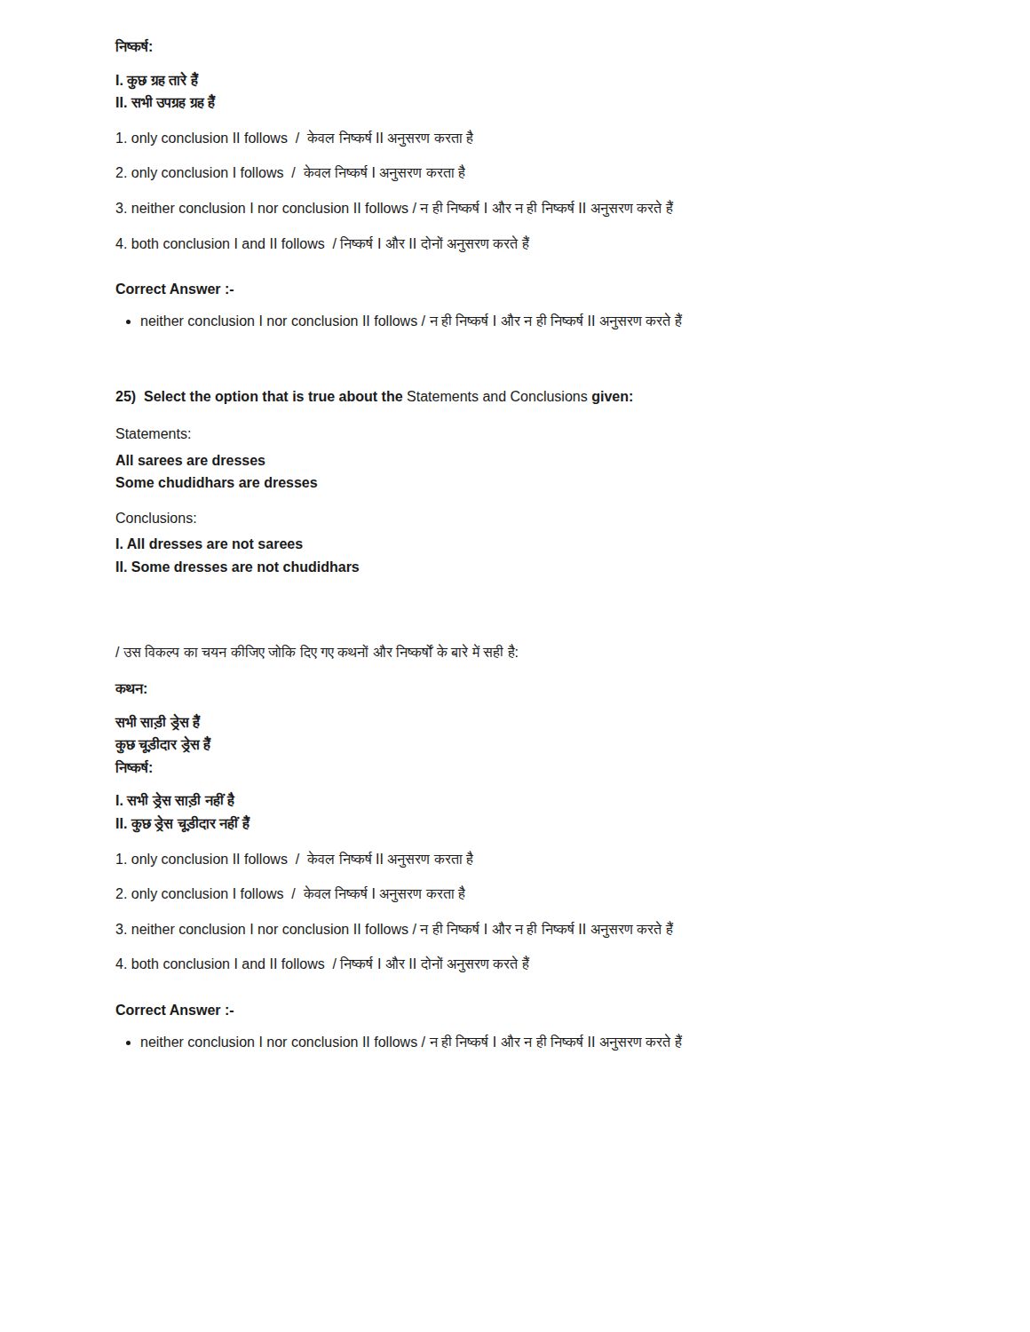निष्कर्ष:
I. कुछ ग्रह तारे हैं
II. सभी उपग्रह ग्रह हैं
1. only conclusion II follows / केवल निष्कर्ष II अनुसरण करता है
2. only conclusion I follows / केवल निष्कर्ष I अनुसरण करता है
3. neither conclusion I nor conclusion II follows / न ही निष्कर्ष I और न ही निष्कर्ष II अनुसरण करते हैं
4. both conclusion I and II follows / निष्कर्ष I और II दोनों अनुसरण करते हैं
Correct Answer :-
neither conclusion I nor conclusion II follows / न ही निष्कर्ष I और न ही निष्कर्ष II अनुसरण करते हैं
25) Select the option that is true about the Statements and Conclusions given:
Statements:
All sarees are dresses
Some chudidhars are dresses
Conclusions:
I. All dresses are not sarees
II. Some dresses are not chudidhars
/ उस विकल्प का चयन कीजिए जोकि दिए गए कथनों और निष्कर्षों के बारे में सही है:
कथन:
सभी साड़ी ड्रेस हैं
कुछ चूड़ीदार ड्रेस हैं
निष्कर्ष:
I. सभी ड्रेस साड़ी नहीं है
II. कुछ ड्रेस चूड़ीदार नहीं हैं
1. only conclusion II follows / केवल निष्कर्ष II अनुसरण करता है
2. only conclusion I follows / केवल निष्कर्ष I अनुसरण करता है
3. neither conclusion I nor conclusion II follows / न ही निष्कर्ष I और न ही निष्कर्ष II अनुसरण करते हैं
4. both conclusion I and II follows / निष्कर्ष I और II दोनों अनुसरण करते हैं
Correct Answer :-
neither conclusion I nor conclusion II follows / न ही निष्कर्ष I और न ही निष्कर्ष II अनुसरण करते हैं